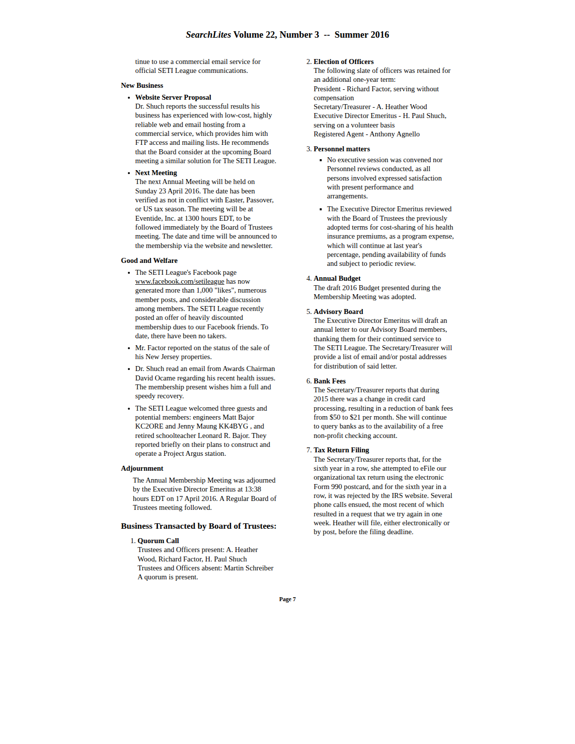SearchLites Volume 22, Number 3 -- Summer 2016
tinue to use a commercial email service for official SETI League communications.
New Business
Website Server Proposal Dr. Shuch reports the successful results his business has experienced with low-cost, highly reliable web and email hosting from a commercial service, which provides him with FTP access and mailing lists. He recommends that the Board consider at the upcoming Board meeting a similar solution for The SETI League.
Next Meeting The next Annual Meeting will be held on Sunday 23 April 2016. The date has been verified as not in conflict with Easter, Passover, or US tax season. The meeting will be at Eventide, Inc. at 1300 hours EDT, to be followed immediately by the Board of Trustees meeting. The date and time will be announced to the membership via the website and newsletter.
Good and Welfare
The SETI League's Facebook page www.facebook.com/setileague has now generated more than 1,000 "likes", numerous member posts, and considerable discussion among members. The SETI League recently posted an offer of heavily discounted membership dues to our Facebook friends. To date, there have been no takers.
Mr. Factor reported on the status of the sale of his New Jersey properties.
Dr. Shuch read an email from Awards Chairman David Ocame regarding his recent health issues. The membership present wishes him a full and speedy recovery.
The SETI League welcomed three guests and potential members: engineers Matt Bajor KC2ORE and Jenny Maung KK4BYG , and retired schoolteacher Leonard R. Bajor. They reported briefly on their plans to construct and operate a Project Argus station.
Adjournment
The Annual Membership Meeting was adjourned by the Executive Director Emeritus at 13:38 hours EDT on 17 April 2016. A Regular Board of Trustees meeting followed.
Business Transacted by Board of Trustees:
Quorum Call Trustees and Officers present: A. Heather Wood, Richard Factor, H. Paul Shuch
Trustees and Officers absent: Martin Schreiber
A quorum is present.
Election of Officers The following slate of officers was retained for an additional one-year term:
President - Richard Factor, serving without compensation
Secretary/Treasurer - A. Heather Wood
Executive Director Emeritus - H. Paul Shuch, serving on a volunteer basis
Registered Agent - Anthony Agnello
Personnel matters
No executive session was convened nor Personnel reviews conducted, as all persons involved expressed satisfaction with present performance and arrangements.
The Executive Director Emeritus reviewed with the Board of Trustees the previously adopted terms for cost-sharing of his health insurance premiums, as a program expense, which will continue at last year's percentage, pending availability of funds and subject to periodic review.
Annual Budget The draft 2016 Budget presented during the Membership Meeting was adopted.
Advisory Board The Executive Director Emeritus will draft an annual letter to our Advisory Board members, thanking them for their continued service to The SETI League. The Secretary/Treasurer will provide a list of email and/or postal addresses for distribution of said letter.
Bank Fees The Secretary/Treasurer reports that during 2015 there was a change in credit card processing, resulting in a reduction of bank fees from $50 to $21 per month. She will continue to query banks as to the availability of a free non-profit checking account.
Tax Return Filing The Secretary/Treasurer reports that, for the sixth year in a row, she attempted to eFile our organizational tax return using the electronic Form 990 postcard, and for the sixth year in a row, it was rejected by the IRS website. Several phone calls ensued, the most recent of which resulted in a request that we try again in one week. Heather will file, either electronically or by post, before the filing deadline.
Page 7